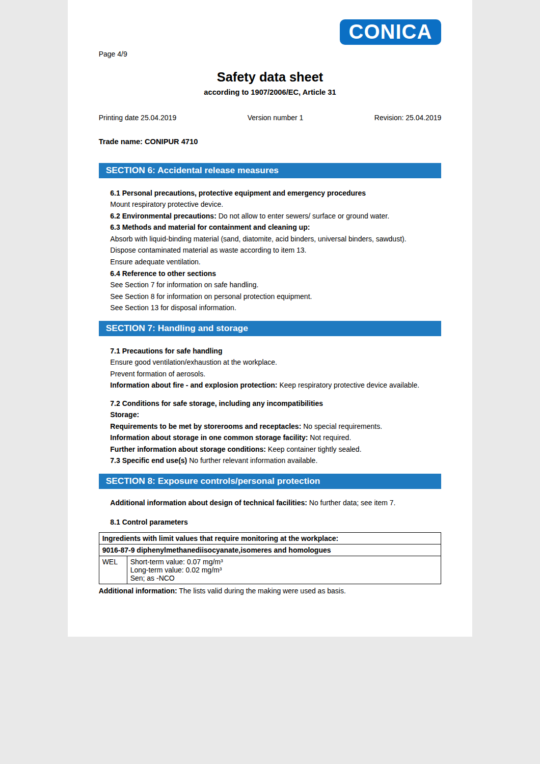CONICA
Page 4/9
Safety data sheet
according to 1907/2006/EC, Article 31
Printing date 25.04.2019 Version number 1 Revision: 25.04.2019
Trade name: CONIPUR 4710
SECTION 6: Accidental release measures
6.1 Personal precautions, protective equipment and emergency procedures
Mount respiratory protective device.
6.2 Environmental precautions: Do not allow to enter sewers/ surface or ground water.
6.3 Methods and material for containment and cleaning up:
Absorb with liquid-binding material (sand, diatomite, acid binders, universal binders, sawdust).
Dispose contaminated material as waste according to item 13.
Ensure adequate ventilation.
6.4 Reference to other sections
See Section 7 for information on safe handling.
See Section 8 for information on personal protection equipment.
See Section 13 for disposal information.
SECTION 7: Handling and storage
7.1 Precautions for safe handling
Ensure good ventilation/exhaustion at the workplace.
Prevent formation of aerosols.
Information about fire - and explosion protection: Keep respiratory protective device available.
7.2 Conditions for safe storage, including any incompatibilities
Storage:
Requirements to be met by storerooms and receptacles: No special requirements.
Information about storage in one common storage facility: Not required.
Further information about storage conditions: Keep container tightly sealed.
7.3 Specific end use(s) No further relevant information available.
SECTION 8: Exposure controls/personal protection
Additional information about design of technical facilities: No further data; see item 7.
8.1 Control parameters
| Ingredients with limit values that require monitoring at the workplace: |
| 9016-87-9 diphenylmethanediisocyanate,isomeres and homologues |
| WEL | Short-term value: 0.07 mg/m³ Long-term value: 0.02 mg/m³ Sen; as -NCO |
Additional information: The lists valid during the making were used as basis.